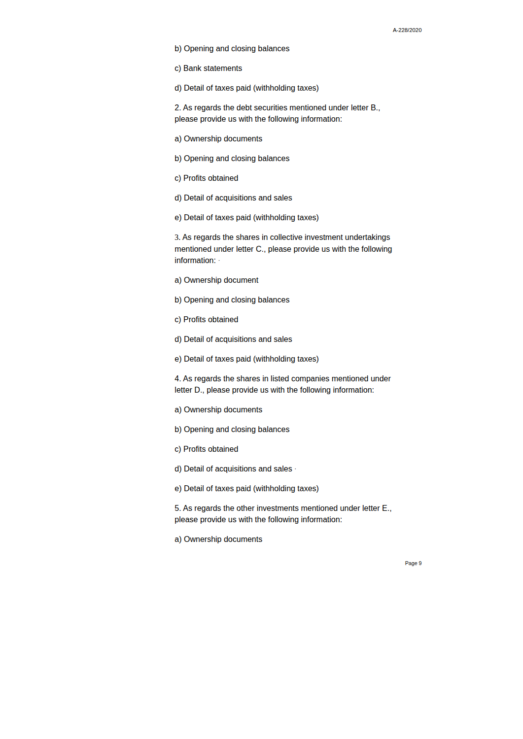A-228/2020
b) Opening and closing balances
c) Bank statements
d) Detail of taxes paid (withholding taxes)
2. As regards the debt securities mentioned under letter B., please provide us with the following information:
a) Ownership documents
b) Opening and closing balances
c) Profits obtained
d) Detail of acquisitions and sales
e) Detail of taxes paid (withholding taxes)
3. As regards the shares in collective investment undertakings mentioned under letter C., please provide us with the following information: ·
a) Ownership document
b) Opening and closing balances
c) Profits obtained
d) Detail of acquisitions and sales
e) Detail of taxes paid (withholding taxes)
4. As regards the shares in listed companies mentioned under letter D., please provide us with the following information:
a) Ownership documents
b) Opening and closing balances
c) Profits obtained
d) Detail of acquisitions and sales ·
e) Detail of taxes paid (withholding taxes)
5. As regards the other investments mentioned under letter E., please provide us with the following information:
a) Ownership documents
Page 9